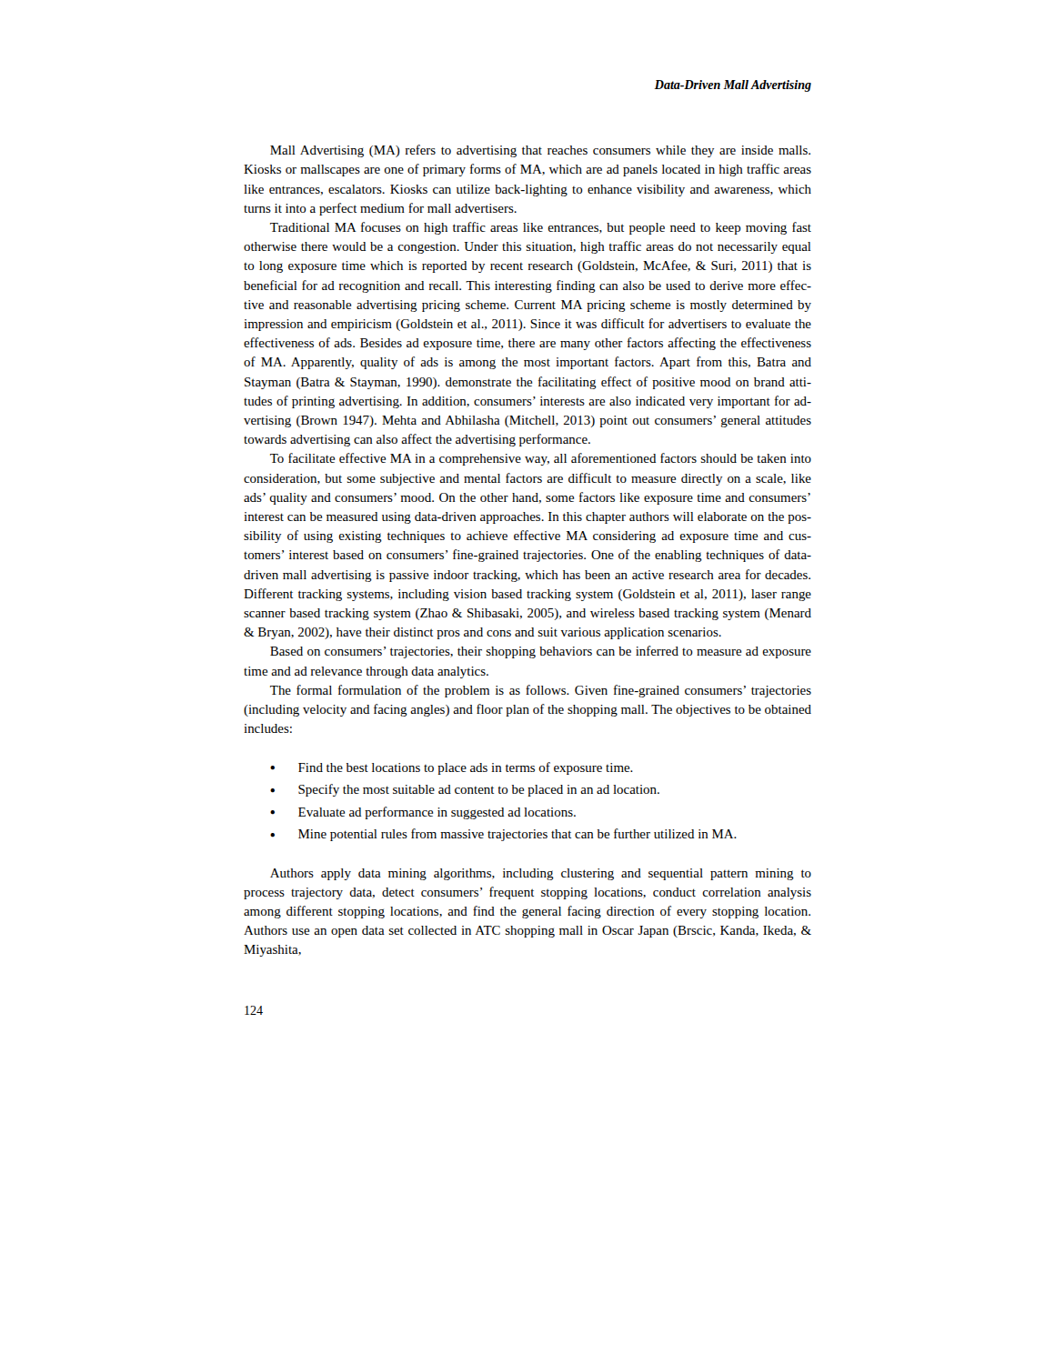Data-Driven Mall Advertising
Mall Advertising (MA) refers to advertising that reaches consumers while they are inside malls. Kiosks or mallscapes are one of primary forms of MA, which are ad panels located in high traffic areas like entrances, escalators. Kiosks can utilize back-lighting to enhance visibility and awareness, which turns it into a perfect medium for mall advertisers.
Traditional MA focuses on high traffic areas like entrances, but people need to keep moving fast otherwise there would be a congestion. Under this situation, high traffic areas do not necessarily equal to long exposure time which is reported by recent research (Goldstein, McAfee, & Suri, 2011) that is beneficial for ad recognition and recall. This interesting finding can also be used to derive more effective and reasonable advertising pricing scheme. Current MA pricing scheme is mostly determined by impression and empiricism (Goldstein et al., 2011). Since it was difficult for advertisers to evaluate the effectiveness of ads. Besides ad exposure time, there are many other factors affecting the effectiveness of MA. Apparently, quality of ads is among the most important factors. Apart from this, Batra and Stayman (Batra & Stayman, 1990). demonstrate the facilitating effect of positive mood on brand attitudes of printing advertising. In addition, consumers’ interests are also indicated very important for advertising (Brown 1947). Mehta and Abhilasha (Mitchell, 2013) point out consumers’ general attitudes towards advertising can also affect the advertising performance.
To facilitate effective MA in a comprehensive way, all aforementioned factors should be taken into consideration, but some subjective and mental factors are difficult to measure directly on a scale, like ads’ quality and consumers’ mood. On the other hand, some factors like exposure time and consumers’ interest can be measured using data-driven approaches. In this chapter authors will elaborate on the possibility of using existing techniques to achieve effective MA considering ad exposure time and customers’ interest based on consumers’ fine-grained trajectories. One of the enabling techniques of data-driven mall advertising is passive indoor tracking, which has been an active research area for decades. Different tracking systems, including vision based tracking system (Goldstein et al, 2011), laser range scanner based tracking system (Zhao & Shibasaki, 2005), and wireless based tracking system (Menard & Bryan, 2002), have their distinct pros and cons and suit various application scenarios.
Based on consumers’ trajectories, their shopping behaviors can be inferred to measure ad exposure time and ad relevance through data analytics.
The formal formulation of the problem is as follows. Given fine-grained consumers’ trajectories (including velocity and facing angles) and floor plan of the shopping mall. The objectives to be obtained includes:
Find the best locations to place ads in terms of exposure time.
Specify the most suitable ad content to be placed in an ad location.
Evaluate ad performance in suggested ad locations.
Mine potential rules from massive trajectories that can be further utilized in MA.
Authors apply data mining algorithms, including clustering and sequential pattern mining to process trajectory data, detect consumers’ frequent stopping locations, conduct correlation analysis among different stopping locations, and find the general facing direction of every stopping location. Authors use an open data set collected in ATC shopping mall in Oscar Japan (Brscic, Kanda, Ikeda, & Miyashita,
124